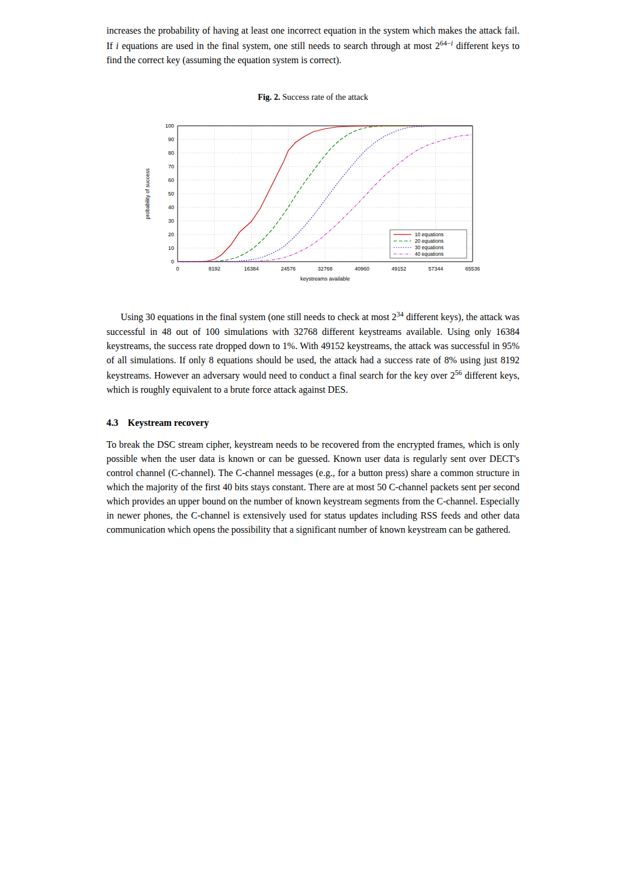increases the probability of having at least one incorrect equation in the system which makes the attack fail. If i equations are used in the final system, one still needs to search through at most 264−i different keys to find the correct key (assuming the equation system is correct).
Fig. 2. Success rate of the attack
0 10 20 30 40 50 60 70 80 90 100 0 8192 16384 24576 32768 40960 49152 57344 65536 keystreams available probability of success 10 equations 20 equations 30 equations 40 equations
Using 30 equations in the final system (one still needs to check at most 234 different keys), the attack was successful in 48 out of 100 simulations with 32768 different keystreams available. Using only 16384 keystreams, the success rate dropped down to 1%. With 49152 keystreams, the attack was successful in 95% of all simulations. If only 8 equations should be used, the attack had a success rate of 8% using just 8192 keystreams. However an adversary would need to conduct a final search for the key over 256 different keys, which is roughly equivalent to a brute force attack against DES.
4.3 Keystream recovery
To break the DSC stream cipher, keystream needs to be recovered from the encrypted frames, which is only possible when the user data is known or can be guessed. Known user data is regularly sent over DECT's control channel (C-channel). The C-channel messages (e.g., for a button press) share a common structure in which the majority of the first 40 bits stays constant. There are at most 50 C-channel packets sent per second which provides an upper bound on the number of known keystream segments from the C-channel. Especially in newer phones, the C-channel is extensively used for status updates including RSS feeds and other data communication which opens the possibility that a significant number of known keystream can be gathered.